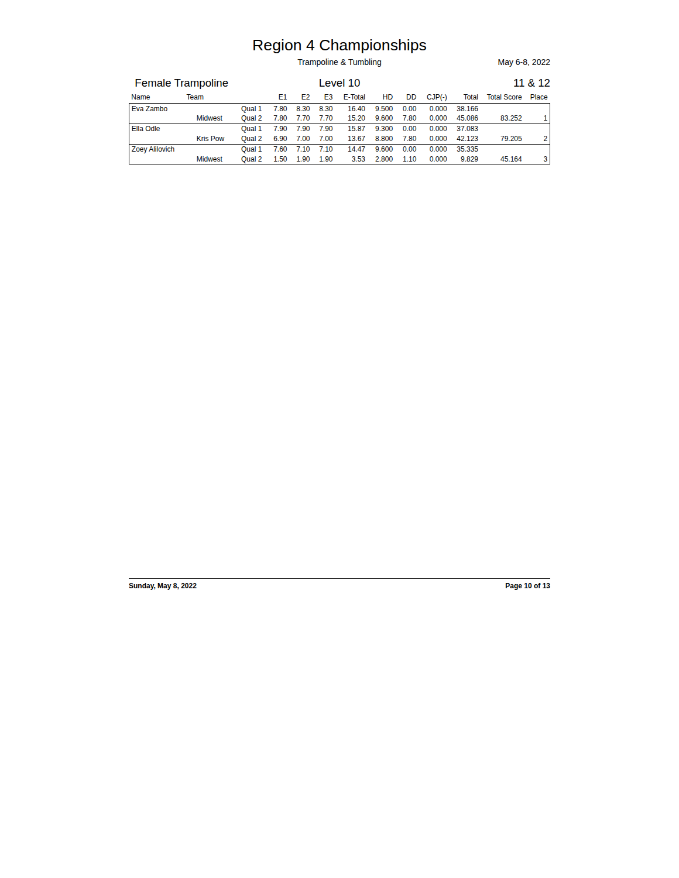Region 4 Championships
Trampoline & Tumbling May 6-8, 2022
Female Trampoline Level 10 11 & 12
| Name | Team | | E1 | E2 | E3 | E-Total | HD | DD | CJP(-) | Total | Total Score | Place |
| --- | --- | --- | --- | --- | --- | --- | --- | --- | --- | --- | --- | --- |
| Eva Zambo | | Qual 1 | 7.80 | 8.30 | 8.30 | 16.40 | 9.500 | 0.00 | 0.000 | 38.166 | | |
| | Midwest | Qual 2 | 7.80 | 7.70 | 7.70 | 15.20 | 9.600 | 7.80 | 0.000 | 45.086 | 83.252 | 1 |
| Ella Odle | | Qual 1 | 7.90 | 7.90 | 7.90 | 15.87 | 9.300 | 0.00 | 0.000 | 37.083 | | |
| | Kris Pow | Qual 2 | 6.90 | 7.00 | 7.00 | 13.67 | 8.800 | 7.80 | 0.000 | 42.123 | 79.205 | 2 |
| Zoey Alilovich | | Qual 1 | 7.60 | 7.10 | 7.10 | 14.47 | 9.600 | 0.00 | 0.000 | 35.335 | | |
| | Midwest | Qual 2 | 1.50 | 1.90 | 1.90 | 3.53 | 2.800 | 1.10 | 0.000 | 9.829 | 45.164 | 3 |
Sunday, May 8, 2022 Page 10 of 13